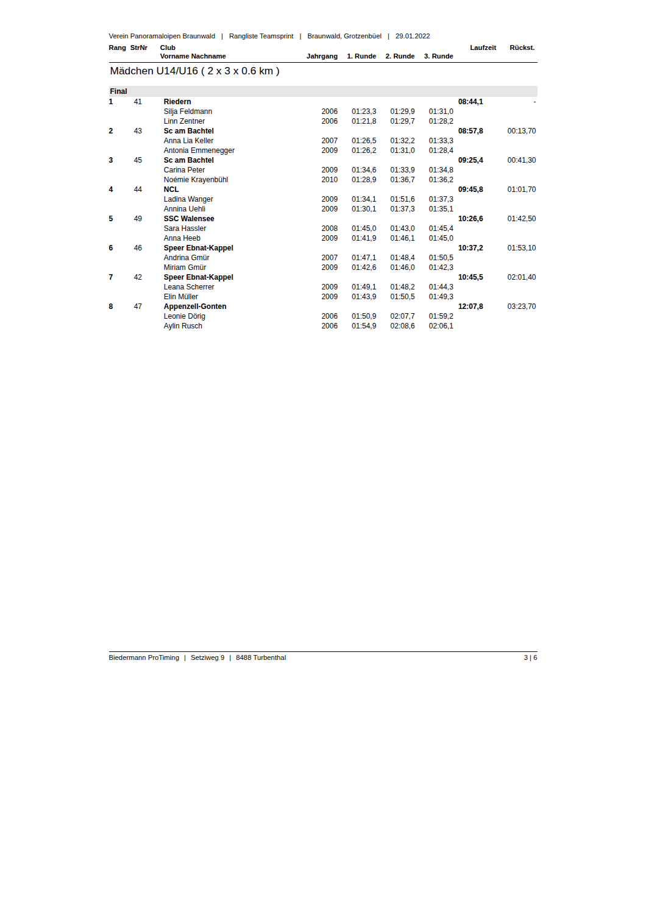Verein Panoramaloipen Braunwald|Rangliste Teamsprint|Braunwald, Grotzenbüel|29.01.2022
| Rang | StrNr | Club | | | | | Laufzeit | Rückst. |
| --- | --- | --- | --- | --- | --- | --- | --- | --- |
| | | Vorname Nachname | Jahrgang | 1. Runde | 2. Runde | 3. Runde | | |
| Mädchen U14/U16 ( 2 x 3 x 0.6 km ) |
| Final |
| 1 | 41 | Riedern | | | | | 08:44,1 | - |
| | | Silja Feldmann | 2006 | 01:23,3 | 01:29,9 | 01:31,0 | | |
| | | Linn Zentner | 2006 | 01:21,8 | 01:29,7 | 01:28,2 | | |
| 2 | 43 | Sc am Bachtel | | | | | 08:57,8 | 00:13,70 |
| | | Anna Lia Keller | 2007 | 01:26,5 | 01:32,2 | 01:33,3 | | |
| | | Antonia Emmenegger | 2009 | 01:26,2 | 01:31,0 | 01:28,4 | | |
| 3 | 45 | Sc am Bachtel | | | | | 09:25,4 | 00:41,30 |
| | | Carina Peter | 2009 | 01:34,6 | 01:33,9 | 01:34,8 | | |
| | | Noémie Krayenbühl | 2010 | 01:28,9 | 01:36,7 | 01:36,2 | | |
| 4 | 44 | NCL | | | | | 09:45,8 | 01:01,70 |
| | | Ladina Wanger | 2009 | 01:34,1 | 01:51,6 | 01:37,3 | | |
| | | Annina Uehli | 2009 | 01:30,1 | 01:37,3 | 01:35,1 | | |
| 5 | 49 | SSC Walensee | | | | | 10:26,6 | 01:42,50 |
| | | Sara Hassler | 2008 | 01:45,0 | 01:43,0 | 01:45,4 | | |
| | | Anna Heeb | 2009 | 01:41,9 | 01:46,1 | 01:45,0 | | |
| 6 | 46 | Speer Ebnat-Kappel | | | | | 10:37,2 | 01:53,10 |
| | | Andrina Gmür | 2007 | 01:47,1 | 01:48,4 | 01:50,5 | | |
| | | Miriam Gmür | 2009 | 01:42,6 | 01:46,0 | 01:42,3 | | |
| 7 | 42 | Speer Ebnat-Kappel | | | | | 10:45,5 | 02:01,40 |
| | | Leana Scherrer | 2009 | 01:49,1 | 01:48,2 | 01:44,3 | | |
| | | Elin Müller | 2009 | 01:43,9 | 01:50,5 | 01:49,3 | | |
| 8 | 47 | Appenzell-Gonten | | | | | 12:07,8 | 03:23,70 |
| | | Leonie Dörig | 2006 | 01:50,9 | 02:07,7 | 01:59,2 | | |
| | | Aylin Rusch | 2006 | 01:54,9 | 02:08,6 | 02:06,1 | | |
Biedermann ProTiming|Setziweg 9|8488 Turbenthal
3 | 6